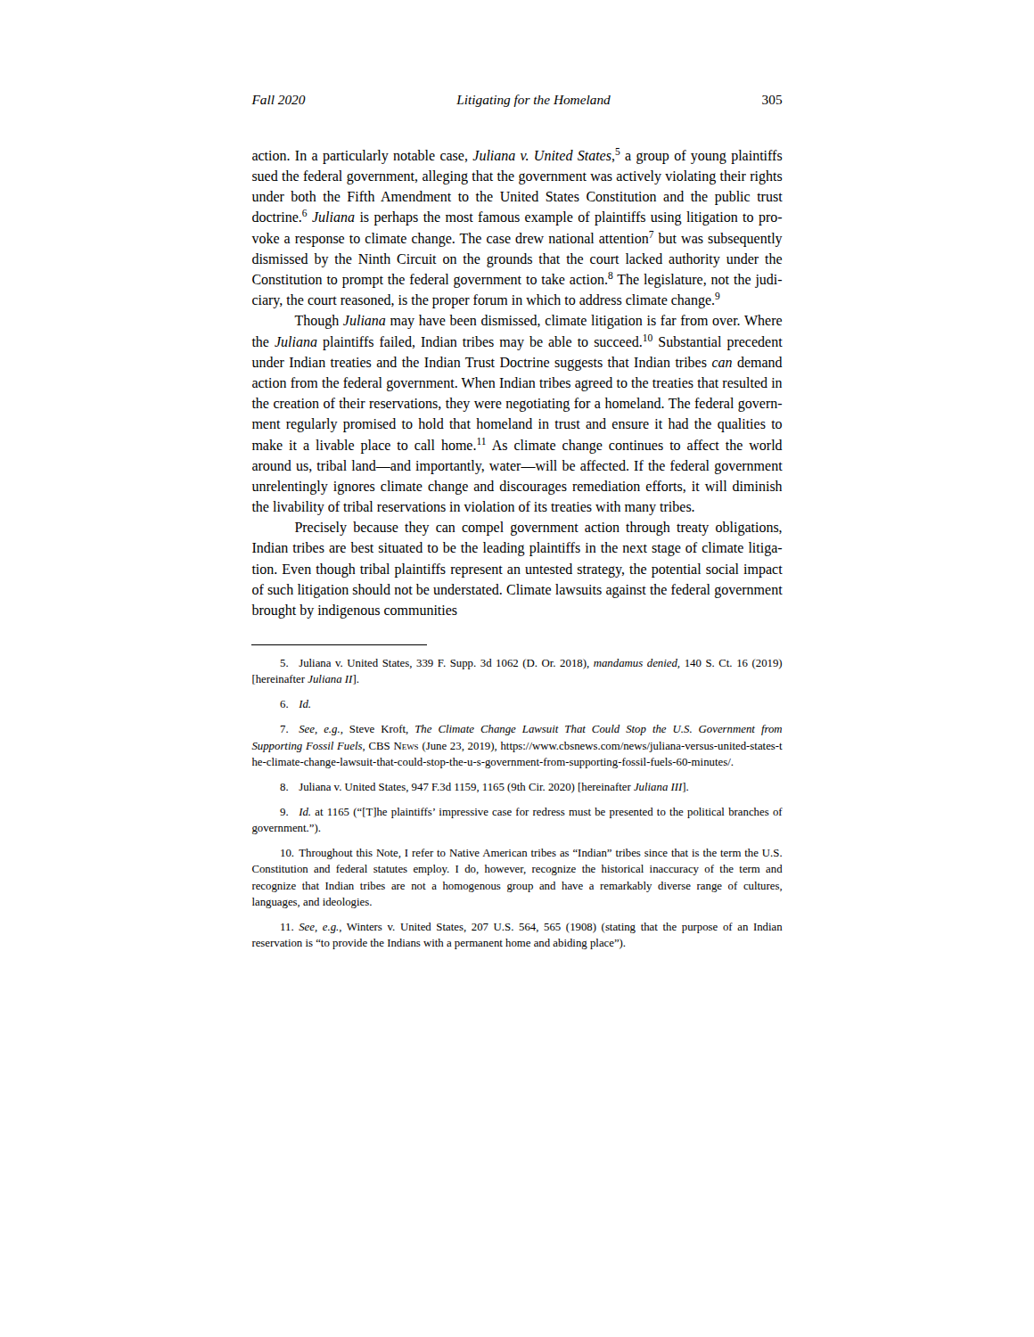Fall 2020 Litigating for the Homeland 305
action. In a particularly notable case, Juliana v. United States,5 a group of young plaintiffs sued the federal government, alleging that the government was actively violating their rights under both the Fifth Amendment to the United States Constitution and the public trust doctrine.6 Juliana is perhaps the most famous example of plaintiffs using litigation to provoke a response to climate change. The case drew national attention7 but was subsequently dismissed by the Ninth Circuit on the grounds that the court lacked authority under the Constitution to prompt the federal government to take action.8 The legislature, not the judiciary, the court reasoned, is the proper forum in which to address climate change.9
Though Juliana may have been dismissed, climate litigation is far from over. Where the Juliana plaintiffs failed, Indian tribes may be able to succeed.10 Substantial precedent under Indian treaties and the Indian Trust Doctrine suggests that Indian tribes can demand action from the federal government. When Indian tribes agreed to the treaties that resulted in the creation of their reservations, they were negotiating for a homeland. The federal government regularly promised to hold that homeland in trust and ensure it had the qualities to make it a livable place to call home.11 As climate change continues to affect the world around us, tribal land—and importantly, water—will be affected. If the federal government unrelentingly ignores climate change and discourages remediation efforts, it will diminish the livability of tribal reservations in violation of its treaties with many tribes.
Precisely because they can compel government action through treaty obligations, Indian tribes are best situated to be the leading plaintiffs in the next stage of climate litigation. Even though tribal plaintiffs represent an untested strategy, the potential social impact of such litigation should not be understated. Climate lawsuits against the federal government brought by indigenous communities
5. Juliana v. United States, 339 F. Supp. 3d 1062 (D. Or. 2018), mandamus denied, 140 S. Ct. 16 (2019) [hereinafter Juliana II].
6. Id.
7. See, e.g., Steve Kroft, The Climate Change Lawsuit That Could Stop the U.S. Government from Supporting Fossil Fuels, CBS News (June 23, 2019), https://www.cbsnews.com/news/juliana-versus-united-states-the-climate-change-lawsuit-that-could-stop-the-u-s-government-from-supporting-fossil-fuels-60-minutes/.
8. Juliana v. United States, 947 F.3d 1159, 1165 (9th Cir. 2020) [hereinafter Juliana III].
9. Id. at 1165 (“[T]he plaintiffs’ impressive case for redress must be presented to the political branches of government.”).
10. Throughout this Note, I refer to Native American tribes as “Indian” tribes since that is the term the U.S. Constitution and federal statutes employ. I do, however, recognize the historical inaccuracy of the term and recognize that Indian tribes are not a homogenous group and have a remarkably diverse range of cultures, languages, and ideologies.
11. See, e.g., Winters v. United States, 207 U.S. 564, 565 (1908) (stating that the purpose of an Indian reservation is “to provide the Indians with a permanent home and abiding place”).